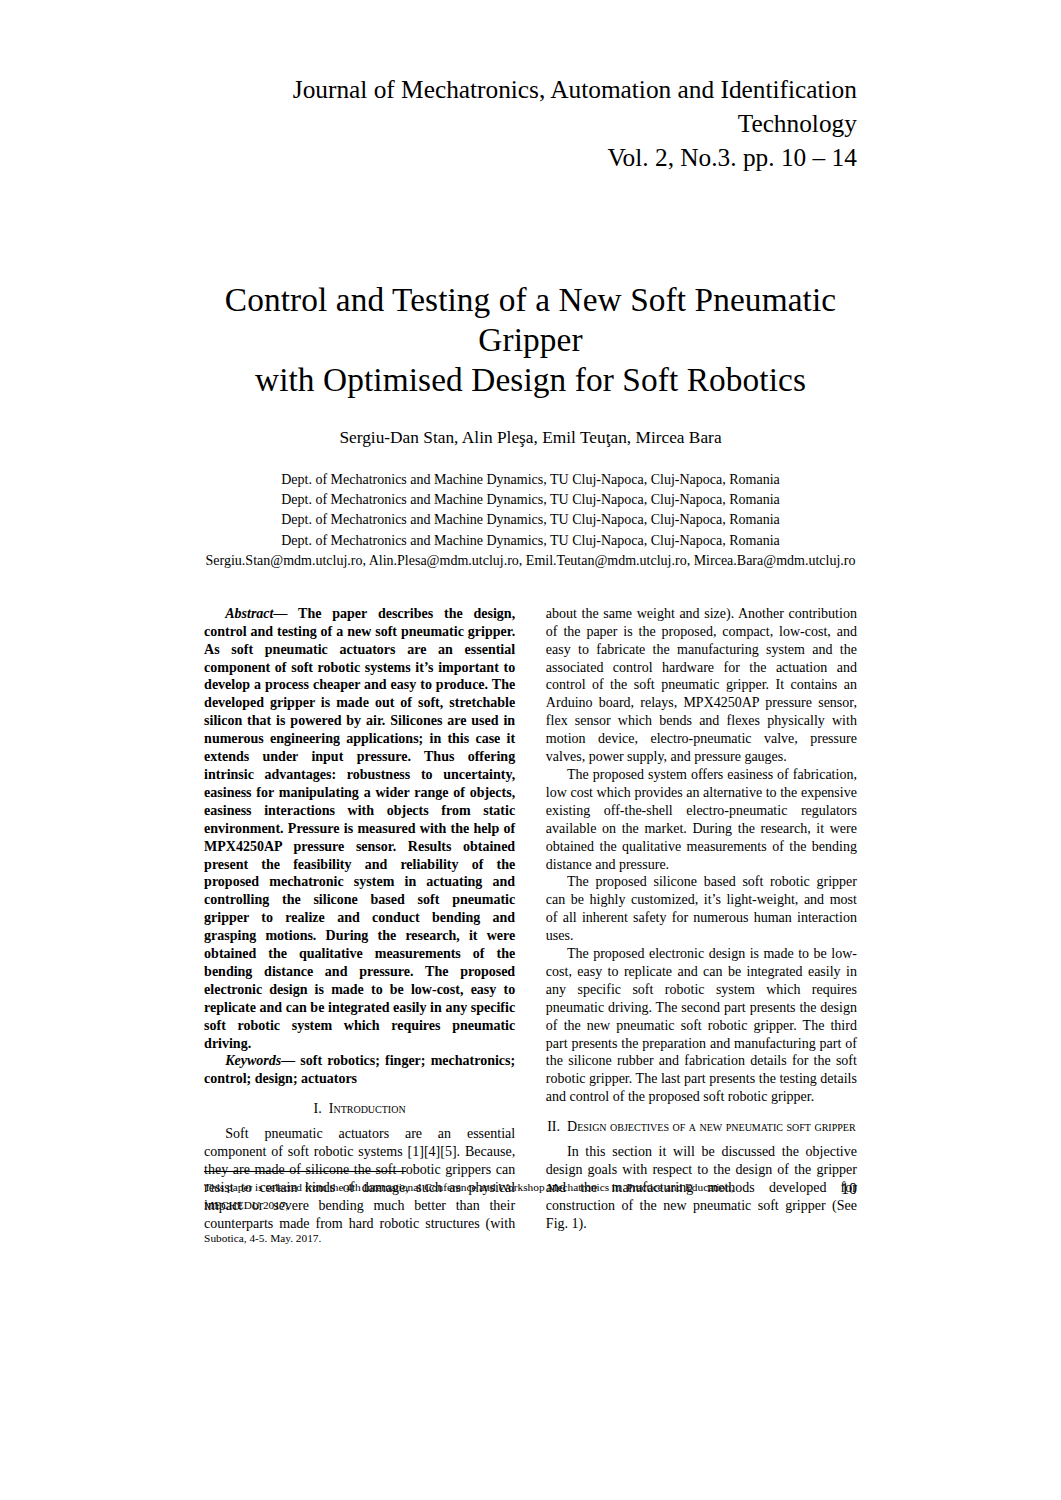Journal of Mechatronics, Automation and Identification Technology Vol. 2, No.3. pp. 10 – 14
Control and Testing of a New Soft Pneumatic Gripper
with Optimised Design for Soft Robotics
Sergiu-Dan Stan, Alin Pleşa, Emil Teuţan, Mircea Bara
Dept. of Mechatronics and Machine Dynamics, TU Cluj-Napoca, Cluj-Napoca, Romania
Dept. of Mechatronics and Machine Dynamics, TU Cluj-Napoca, Cluj-Napoca, Romania
Dept. of Mechatronics and Machine Dynamics, TU Cluj-Napoca, Cluj-Napoca, Romania
Dept. of Mechatronics and Machine Dynamics, TU Cluj-Napoca, Cluj-Napoca, Romania
Sergiu.Stan@mdm.utcluj.ro, Alin.Plesa@mdm.utcluj.ro, Emil.Teutan@mdm.utcluj.ro, Mircea.Bara@mdm.utcluj.ro
Abstract— The paper describes the design, control and testing of a new soft pneumatic gripper. As soft pneumatic actuators are an essential component of soft robotic systems it’s important to develop a process cheaper and easy to produce. The developed gripper is made out of soft, stretchable silicon that is powered by air. Silicones are used in numerous engineering applications; in this case it extends under input pressure. Thus offering intrinsic advantages: robustness to uncertainty, easiness for manipulating a wider range of objects, easiness interactions with objects from static environment. Pressure is measured with the help of MPX4250AP pressure sensor. Results obtained present the feasibility and reliability of the proposed mechatronic system in actuating and controlling the silicone based soft pneumatic gripper to realize and conduct bending and grasping motions. During the research, it were obtained the qualitative measurements of the bending distance and pressure. The proposed electronic design is made to be low-cost, easy to replicate and can be integrated easily in any specific soft robotic system which requires pneumatic driving.
Keywords— soft robotics; finger; mechatronics; control; design; actuators
I. Introduction
Soft pneumatic actuators are an essential component of soft robotic systems [1][4][5]. Because, they are made of silicone the soft robotic grippers can resist to certain kinds of damage, such as physical impact or severe bending much better than their counterparts made from hard robotic structures (with about the same weight and size). Another contribution of the paper is the proposed, compact, low-cost, and easy to fabricate the manufacturing system and the associated control hardware for the actuation and control of the soft pneumatic gripper. It contains an Arduino board, relays, MPX4250AP pressure sensor, flex sensor which bends and flexes physically with motion device, electro-pneumatic valve, pressure valves, power supply, and pressure gauges.
The proposed system offers easiness of fabrication, low cost which provides an alternative to the expensive existing off-the-shell electro-pneumatic regulators available on the market. During the research, it were obtained the qualitative measurements of the bending distance and pressure.
The proposed silicone based soft robotic gripper can be highly customized, it’s light-weight, and most of all inherent safety for numerous human interaction uses.
The proposed electronic design is made to be low-cost, easy to replicate and can be integrated easily in any specific soft robotic system which requires pneumatic driving. The second part presents the design of the new pneumatic soft robotic gripper. The third part presents the preparation and manufacturing part of the silicone rubber and fabrication details for the soft robotic gripper. The last part presents the testing details and control of the proposed soft robotic gripper.
II. Design objectives of a new pneumatic soft gripper
In this section it will be discussed the objective design goals with respect to the design of the gripper and the manufacturing methods developed for construction of the new pneumatic soft gripper (See Fig. 1).
This paper is selected from the 4th International Conference and Workshop Mechatronics in Practice and Education, MECHEDU 2017, 10
Subotica, 4-5. May. 2017.